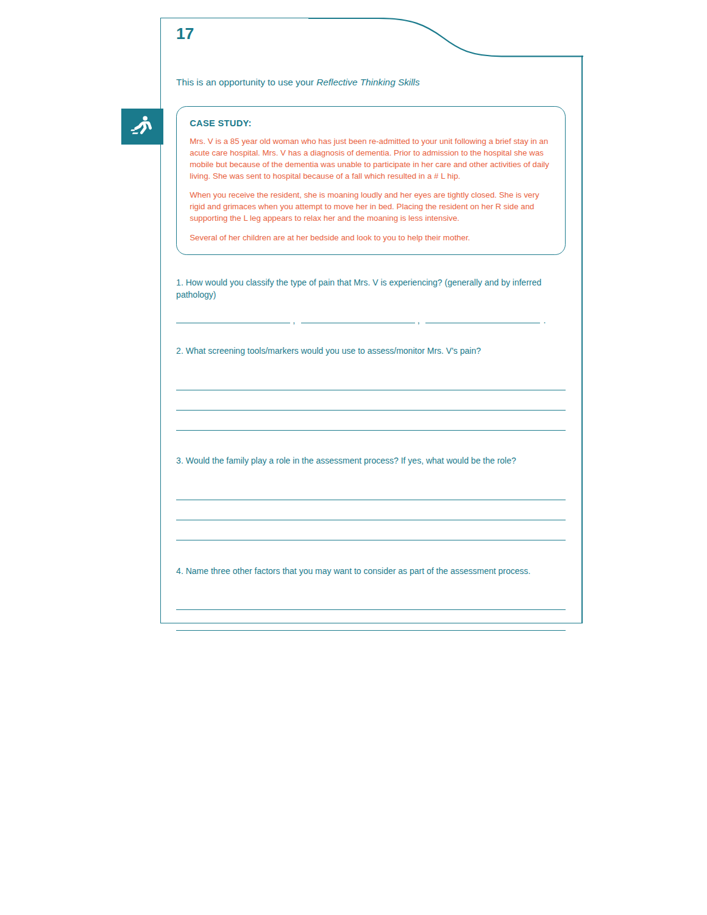17
This is an opportunity to use your Reflective Thinking Skills
CASE STUDY:
Mrs. V is a 85 year old woman who has just been re-admitted to your unit following a brief stay in an acute care hospital. Mrs. V has a diagnosis of dementia. Prior to admission to the hospital she was mobile but because of the dementia was unable to participate in her care and other activities of daily living. She was sent to hospital because of a fall which resulted in a # L hip.
When you receive the resident, she is moaning loudly and her eyes are tightly closed. She is very rigid and grimaces when you attempt to move her in bed. Placing the resident on her R side and supporting the L leg appears to relax her and the moaning is less intensive.
Several of her children are at her bedside and look to you to help their mother.
1. How would you classify the type of pain that Mrs. V is experiencing? (generally and by inferred pathology)
, , .
2. What screening tools/markers would you use to assess/monitor Mrs. V's pain?
3. Would the family play a role in the assessment process? If yes, what would be the role?
4. Name three other factors that you may want to consider as part of the assessment process.